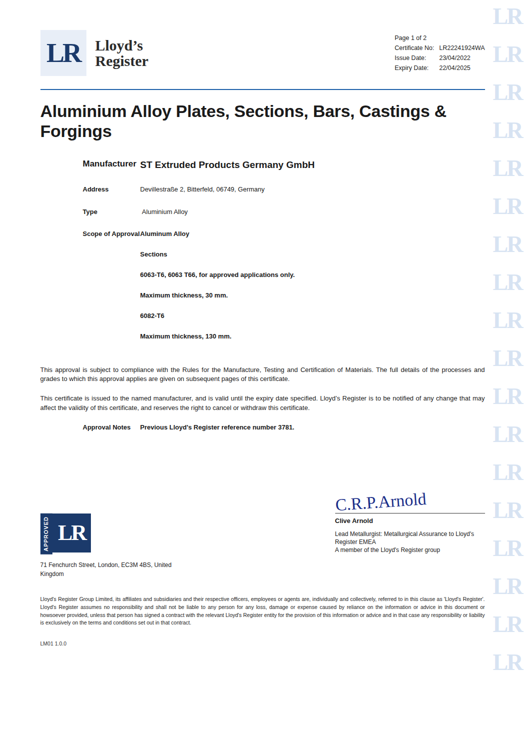LR
LR
LR
LR
LR
LR
LR
LR
LR
LR
LR
LR
LR
LR
LR
LR
LR
LR
LR
Lloyd’s
Register
| Page 1 of 2 | |
| Certificate No: | LR22241924WA |
| Issue Date: | 23/04/2022 |
| Expiry Date: | 22/04/2025 |
Aluminium Alloy Plates, Sections, Bars, Castings & Forgings
Manufacturer
ST Extruded Products Germany GmbH
Address
Devillestraße 2, Bitterfeld, 06749, Germany
Type
Aluminium Alloy
Scope of Approval
Aluminum Alloy
Sections
6063-T6, 6063 T66, for approved applications only.
Maximum thickness, 30 mm.
6082-T6
Maximum thickness, 130 mm.
This approval is subject to compliance with the Rules for the Manufacture, Testing and Certification of Materials. The full details of the processes and grades to which this approval applies are given on subsequent pages of this certificate.
This certificate is issued to the named manufacturer, and is valid until the expiry date specified. Lloyd’s Register is to be notified of any change that may affect the validity of this certificate, and reserves the right to cancel or withdraw this certificate.
Approval Notes
Previous Lloyd's Register reference number 3781.
APPROVED
LR
C.R.P.Arnold
Clive Arnold
Lead Metallurgist: Metallurgical Assurance to Lloyd's Register EMEA
A member of the Lloyd's Register group
71 Fenchurch Street, London, EC3M 4BS, United Kingdom
Lloyd's Register Group Limited, its affiliates and subsidiaries and their respective officers, employees or agents are, individually and collectively, referred to in this clause as 'Lloyd's Register'. Lloyd's Register assumes no responsibility and shall not be liable to any person for any loss, damage or expense caused by reliance on the information or advice in this document or howsoever provided, unless that person has signed a contract with the relevant Lloyd's Register entity for the provision of this information or advice and in that case any responsibility or liability is exclusively on the terms and conditions set out in that contract.
LM01 1.0.0